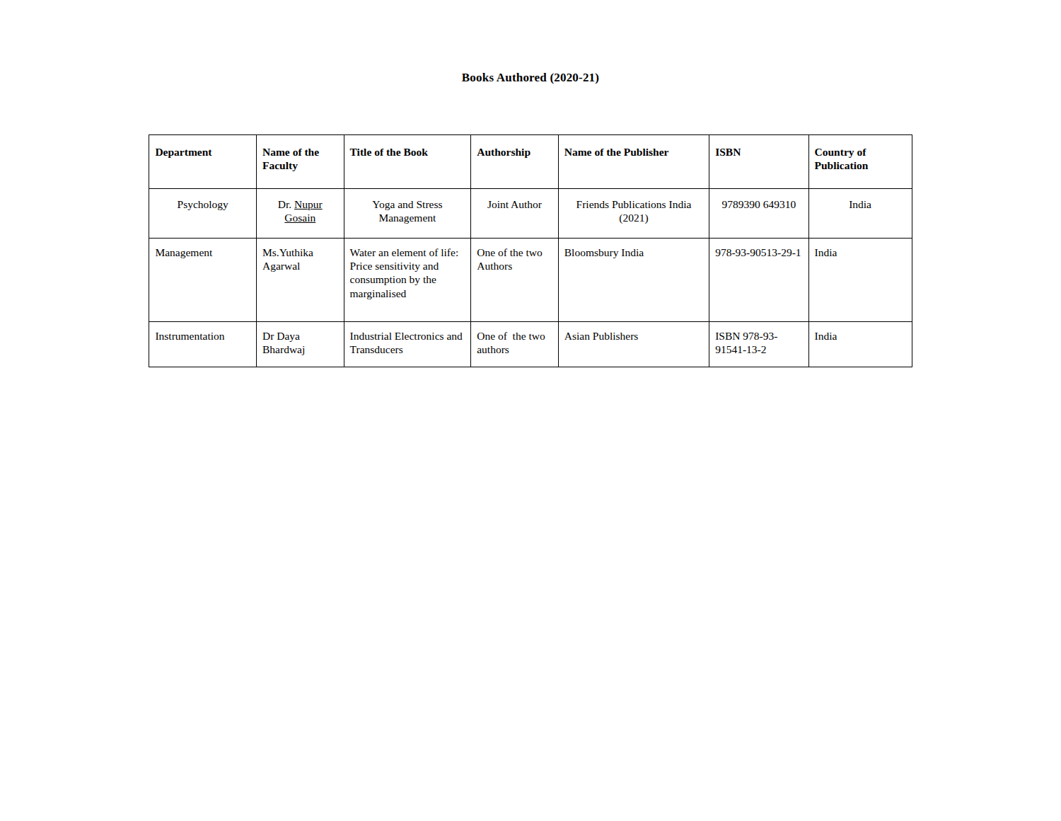Books Authored (2020-21)
| Department | Name of the Faculty | Title of the Book | Authorship | Name of the Publisher | ISBN | Country of Publication |
| --- | --- | --- | --- | --- | --- | --- |
| Psychology | Dr. Nupur Gosain | Yoga and Stress Management | Joint Author | Friends Publications India (2021) | 9789390 649310 | India |
| Management | Ms.Yuthika Agarwal | Water an element of life: Price sensitivity and consumption by the marginalised | One of the two Authors | Bloomsbury India | 978-93-90513-29-1 | India |
| Instrumentation | Dr Daya Bhardwaj | Industrial Electronics and Transducers | One of the two authors | Asian Publishers | ISBN 978-93-91541-13-2 | India |